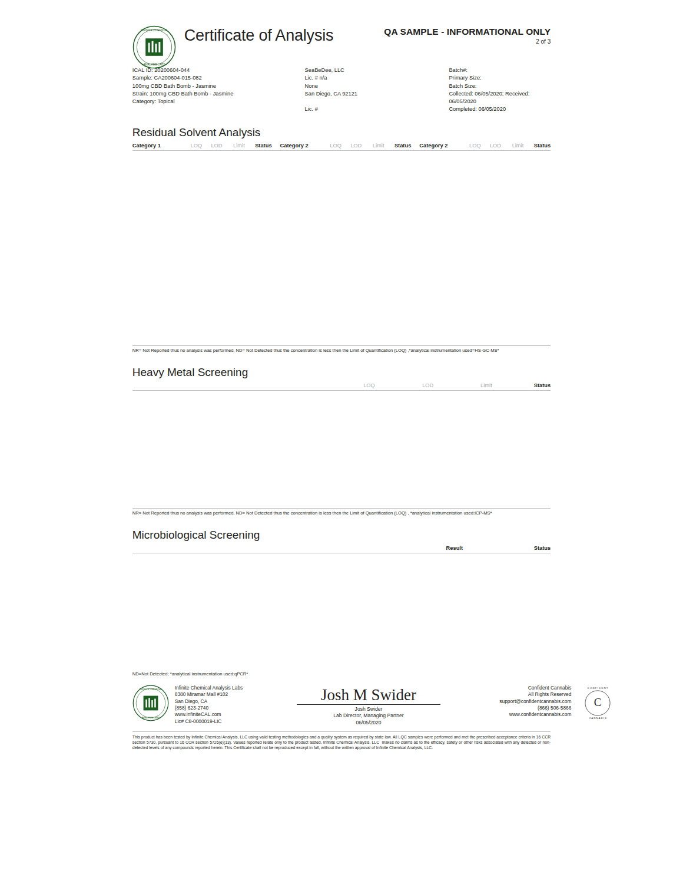INFINITE CHEMICAL ANALYSIS LABS
Certificate of Analysis
QA SAMPLE - INFORMATIONAL ONLY
2 of 3
ICAL ID: 20200604-044
Sample: CA200604-015-082
100mg CBD Bath Bomb - Jasmine
Strain: 100mg CBD Bath Bomb - Jasmine
Category: Topical
SeaBeDee, LLC
Lic. # n/a
None
San Diego, CA 92121
Lic. #
Batch#:
Primary Size:
Batch Size:
Collected: 06/05/2020; Received: 06/05/2020
Completed: 06/05/2020
Residual Solvent Analysis
| Category 1 | LOQ | LOD | Limit | Status | Category 2 | LOQ | LOD | Limit | Status | Category 2 | LOQ | LOD | Limit | Status |
| --- | --- | --- | --- | --- | --- | --- | --- | --- | --- | --- | --- | --- | --- | --- |
NR= Not Reported thus no analysis was performed, ND= Not Detected thus the concentration is less then the Limit of Quantification (LOQ) ,*analytical instrumentation used=HS-GC-MS*
Heavy Metal Screening
| | LOQ | LOD | Limit | Status |
| --- | --- | --- | --- | --- |
NR= Not Reported thus no analysis was performed, ND= Not Detected thus the concentration is less then the Limit of Quantification (LOQ) , *analytical instrumentation used:ICP-MS*
Microbiological Screening
| | Result | Status |
| --- | --- | --- |
ND=Not Detected; *analytical instrumentation used:qPCR*
INFINITE CHEMICAL ANALYSIS LABS
Infinite Chemical Analysis Labs
8380 Miramar Mall #102
San Diego, CA
(858) 623-2740
www.infiniteCAL.com
Lic# C8-0000019-LIC
Josh M Swider
Josh Swider
Lab Director, Managing Partner
06/05/2020
Confident Cannabis
All Rights Reserved
support@confidentcannabis.com
(866) 506-5866
www.confidentcannabis.com
C C O N F I D E N T C A N N A B I S
This product has been tested by Infinite Chemical Analysis, LLC using valid testing methodologies and a quality system as required by state law. All LQC samples were performed and met the prescribed acceptance criteria in 16 CCR section 5730, pursuant to 16 CCR section 5726(e)(13). Values reported relate only to the product tested. Infinite Chemical Analysis, LLC makes no claims as to the efficacy, safety or other risks associated with any detected or non-detected levels of any compounds reported herein. This Certificate shall not be reproduced except in full, without the written approval of Infinite Chemical Analysis, LLC.